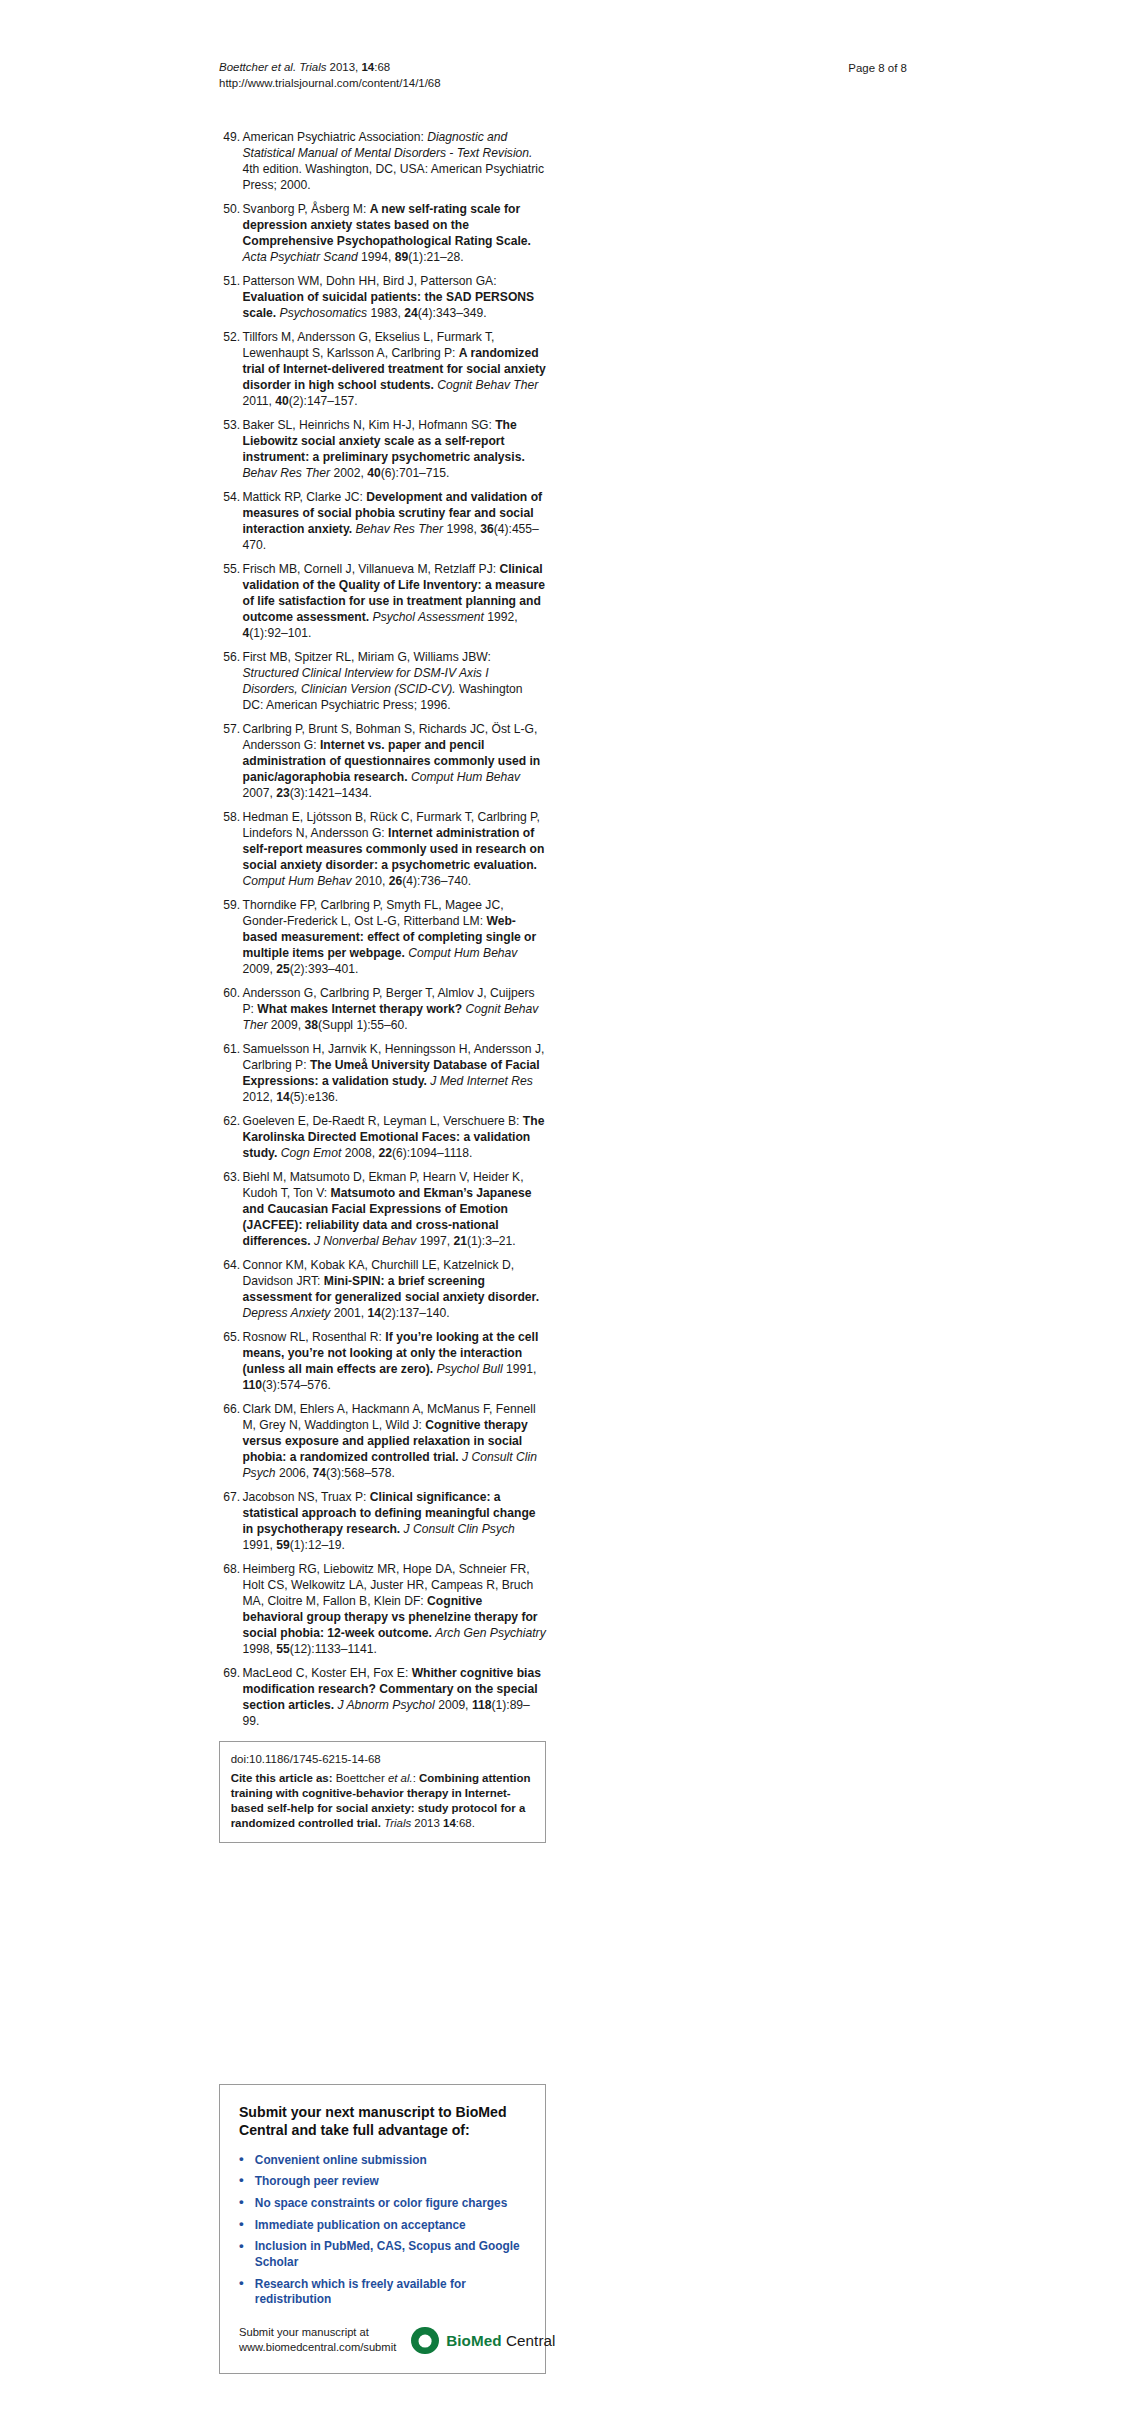Boettcher et al. Trials 2013, 14:68
http://www.trialsjournal.com/content/14/1/68
Page 8 of 8
American Psychiatric Association: Diagnostic and Statistical Manual of Mental Disorders - Text Revision. 4th edition. Washington, DC, USA: American Psychiatric Press; 2000.
Svanborg P, Åsberg M: A new self-rating scale for depression anxiety states based on the Comprehensive Psychopathological Rating Scale. Acta Psychiatr Scand 1994, 89(1):21–28.
Patterson WM, Dohn HH, Bird J, Patterson GA: Evaluation of suicidal patients: the SAD PERSONS scale. Psychosomatics 1983, 24(4):343–349.
Tillfors M, Andersson G, Ekselius L, Furmark T, Lewenhaupt S, Karlsson A, Carlbring P: A randomized trial of Internet-delivered treatment for social anxiety disorder in high school students. Cognit Behav Ther 2011, 40(2):147–157.
Baker SL, Heinrichs N, Kim H-J, Hofmann SG: The Liebowitz social anxiety scale as a self-report instrument: a preliminary psychometric analysis. Behav Res Ther 2002, 40(6):701–715.
Mattick RP, Clarke JC: Development and validation of measures of social phobia scrutiny fear and social interaction anxiety. Behav Res Ther 1998, 36(4):455–470.
Frisch MB, Cornell J, Villanueva M, Retzlaff PJ: Clinical validation of the Quality of Life Inventory: a measure of life satisfaction for use in treatment planning and outcome assessment. Psychol Assessment 1992, 4(1):92–101.
First MB, Spitzer RL, Miriam G, Williams JBW: Structured Clinical Interview for DSM-IV Axis I Disorders, Clinician Version (SCID-CV). Washington DC: American Psychiatric Press; 1996.
Carlbring P, Brunt S, Bohman S, Richards JC, Öst L-G, Andersson G: Internet vs. paper and pencil administration of questionnaires commonly used in panic/agoraphobia research. Comput Hum Behav 2007, 23(3):1421–1434.
Hedman E, Ljótsson B, Rück C, Furmark T, Carlbring P, Lindefors N, Andersson G: Internet administration of self-report measures commonly used in research on social anxiety disorder: a psychometric evaluation. Comput Hum Behav 2010, 26(4):736–740.
Thorndike FP, Carlbring P, Smyth FL, Magee JC, Gonder-Frederick L, Ost L-G, Ritterband LM: Web-based measurement: effect of completing single or multiple items per webpage. Comput Hum Behav 2009, 25(2):393–401.
Andersson G, Carlbring P, Berger T, Almlov J, Cuijpers P: What makes Internet therapy work? Cognit Behav Ther 2009, 38(Suppl 1):55–60.
Samuelsson H, Jarnvik K, Henningsson H, Andersson J, Carlbring P: The Umeå University Database of Facial Expressions: a validation study. J Med Internet Res 2012, 14(5):e136.
Goeleven E, De-Raedt R, Leyman L, Verschuere B: The Karolinska Directed Emotional Faces: a validation study. Cogn Emot 2008, 22(6):1094–1118.
Biehl M, Matsumoto D, Ekman P, Hearn V, Heider K, Kudoh T, Ton V: Matsumoto and Ekman’s Japanese and Caucasian Facial Expressions of Emotion (JACFEE): reliability data and cross-national differences. J Nonverbal Behav 1997, 21(1):3–21.
Connor KM, Kobak KA, Churchill LE, Katzelnick D, Davidson JRT: Mini-SPIN: a brief screening assessment for generalized social anxiety disorder. Depress Anxiety 2001, 14(2):137–140.
Rosnow RL, Rosenthal R: If you’re looking at the cell means, you’re not looking at only the interaction (unless all main effects are zero). Psychol Bull 1991, 110(3):574–576.
Clark DM, Ehlers A, Hackmann A, McManus F, Fennell M, Grey N, Waddington L, Wild J: Cognitive therapy versus exposure and applied relaxation in social phobia: a randomized controlled trial. J Consult Clin Psych 2006, 74(3):568–578.
Jacobson NS, Truax P: Clinical significance: a statistical approach to defining meaningful change in psychotherapy research. J Consult Clin Psych 1991, 59(1):12–19.
Heimberg RG, Liebowitz MR, Hope DA, Schneier FR, Holt CS, Welkowitz LA, Juster HR, Campeas R, Bruch MA, Cloitre M, Fallon B, Klein DF: Cognitive behavioral group therapy vs phenelzine therapy for social phobia: 12-week outcome. Arch Gen Psychiatry 1998, 55(12):1133–1141.
MacLeod C, Koster EH, Fox E: Whither cognitive bias modification research? Commentary on the special section articles. J Abnorm Psychol 2009, 118(1):89–99.
doi:10.1186/1745-6215-14-68
Cite this article as: Boettcher et al.: Combining attention training with cognitive-behavior therapy in Internet-based self-help for social anxiety: study protocol for a randomized controlled trial. Trials 2013 14:68.
Submit your next manuscript to BioMed Central and take full advantage of:
Convenient online submission
Thorough peer review
No space constraints or color figure charges
Immediate publication on acceptance
Inclusion in PubMed, CAS, Scopus and Google Scholar
Research which is freely available for redistribution
Submit your manuscript at
www.biomedcentral.com/submit
Bio Med Central